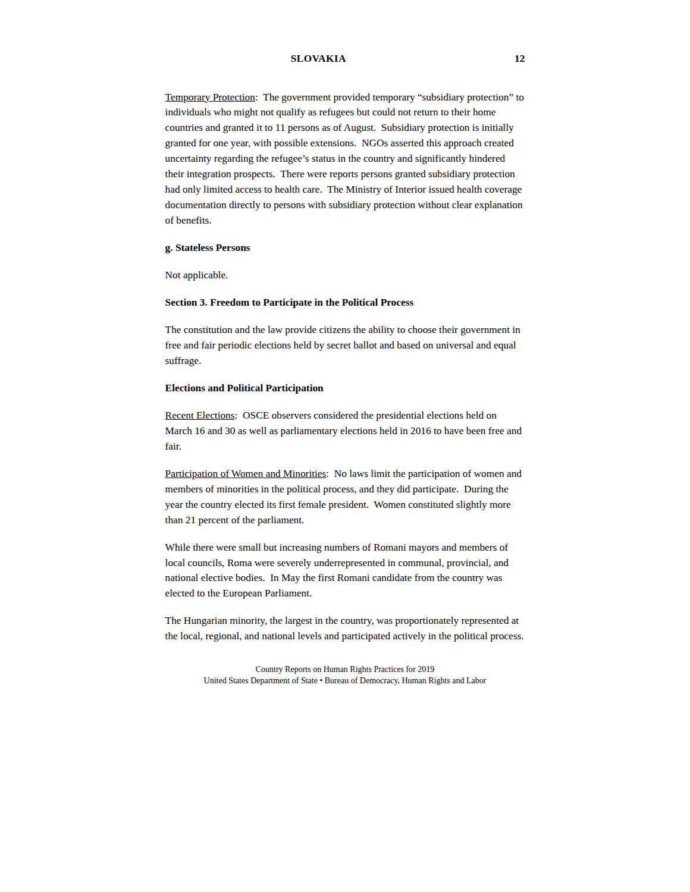SLOVAKIA 12
Temporary Protection: The government provided temporary “subsidiary protection” to individuals who might not qualify as refugees but could not return to their home countries and granted it to 11 persons as of August. Subsidiary protection is initially granted for one year, with possible extensions. NGOs asserted this approach created uncertainty regarding the refugee’s status in the country and significantly hindered their integration prospects. There were reports persons granted subsidiary protection had only limited access to health care. The Ministry of Interior issued health coverage documentation directly to persons with subsidiary protection without clear explanation of benefits.
g. Stateless Persons
Not applicable.
Section 3. Freedom to Participate in the Political Process
The constitution and the law provide citizens the ability to choose their government in free and fair periodic elections held by secret ballot and based on universal and equal suffrage.
Elections and Political Participation
Recent Elections: OSCE observers considered the presidential elections held on March 16 and 30 as well as parliamentary elections held in 2016 to have been free and fair.
Participation of Women and Minorities: No laws limit the participation of women and members of minorities in the political process, and they did participate. During the year the country elected its first female president. Women constituted slightly more than 21 percent of the parliament.
While there were small but increasing numbers of Romani mayors and members of local councils, Roma were severely underrepresented in communal, provincial, and national elective bodies. In May the first Romani candidate from the country was elected to the European Parliament.
The Hungarian minority, the largest in the country, was proportionately represented at the local, regional, and national levels and participated actively in the political process.
Country Reports on Human Rights Practices for 2019
United States Department of State • Bureau of Democracy, Human Rights and Labor